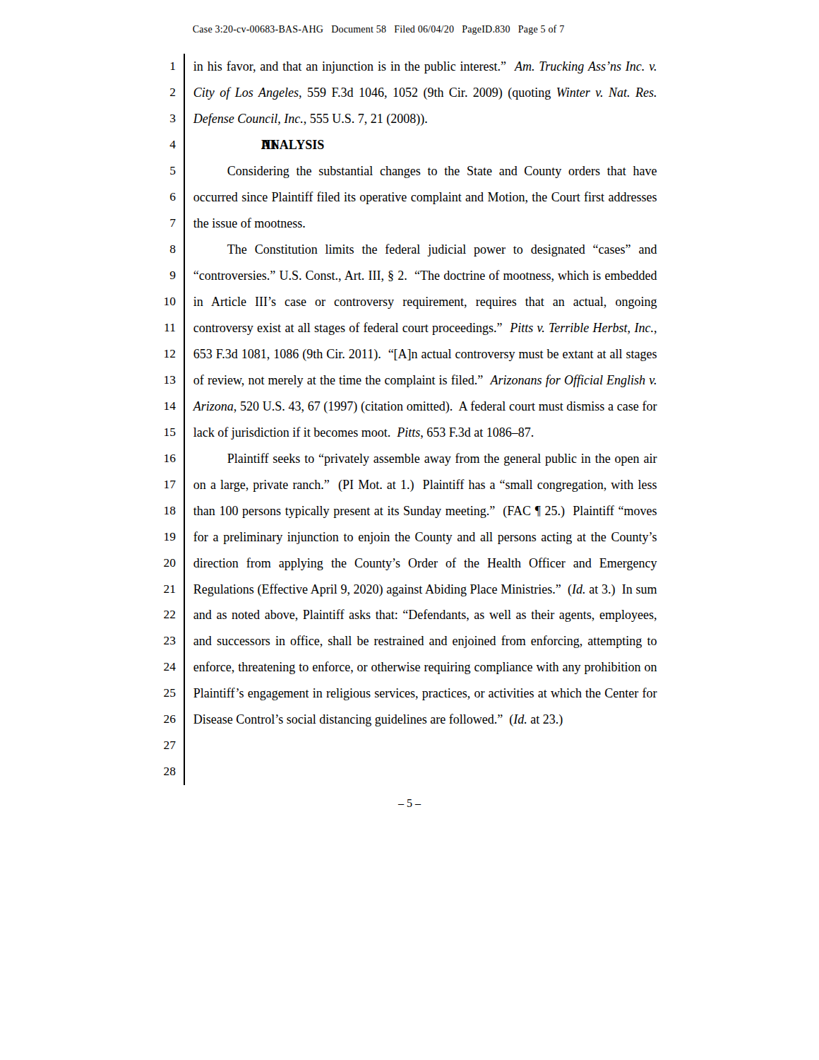Case 3:20-cv-00683-BAS-AHG Document 58 Filed 06/04/20 PageID.830 Page 5 of 7
1
2
3
4
5
6
7
8
9
10
11
12
13
14
15
16
17
18
19
20
21
22
23
24
25
26
27
28
in his favor, and that an injunction is in the public interest.” Am. Trucking Ass’ns Inc. v. City of Los Angeles, 559 F.3d 1046, 1052 (9th Cir. 2009) (quoting Winter v. Nat. Res. Defense Council, Inc., 555 U.S. 7, 21 (2008)).
III. ANALYSIS
Considering the substantial changes to the State and County orders that have occurred since Plaintiff filed its operative complaint and Motion, the Court first addresses the issue of mootness.
The Constitution limits the federal judicial power to designated “cases” and “controversies.” U.S. Const., Art. III, § 2. “The doctrine of mootness, which is embedded in Article III’s case or controversy requirement, requires that an actual, ongoing controversy exist at all stages of federal court proceedings.” Pitts v. Terrible Herbst, Inc., 653 F.3d 1081, 1086 (9th Cir. 2011). “[A]n actual controversy must be extant at all stages of review, not merely at the time the complaint is filed.” Arizonans for Official English v. Arizona, 520 U.S. 43, 67 (1997) (citation omitted). A federal court must dismiss a case for lack of jurisdiction if it becomes moot. Pitts, 653 F.3d at 1086–87.
Plaintiff seeks to “privately assemble away from the general public in the open air on a large, private ranch.” (PI Mot. at 1.) Plaintiff has a “small congregation, with less than 100 persons typically present at its Sunday meeting.” (FAC ¶ 25.) Plaintiff “moves for a preliminary injunction to enjoin the County and all persons acting at the County’s direction from applying the County’s Order of the Health Officer and Emergency Regulations (Effective April 9, 2020) against Abiding Place Ministries.” (Id. at 3.) In sum and as noted above, Plaintiff asks that: “Defendants, as well as their agents, employees, and successors in office, shall be restrained and enjoined from enforcing, attempting to enforce, threatening to enforce, or otherwise requiring compliance with any prohibition on Plaintiff’s engagement in religious services, practices, or activities at which the Center for Disease Control’s social distancing guidelines are followed.” (Id. at 23.)
– 5 –